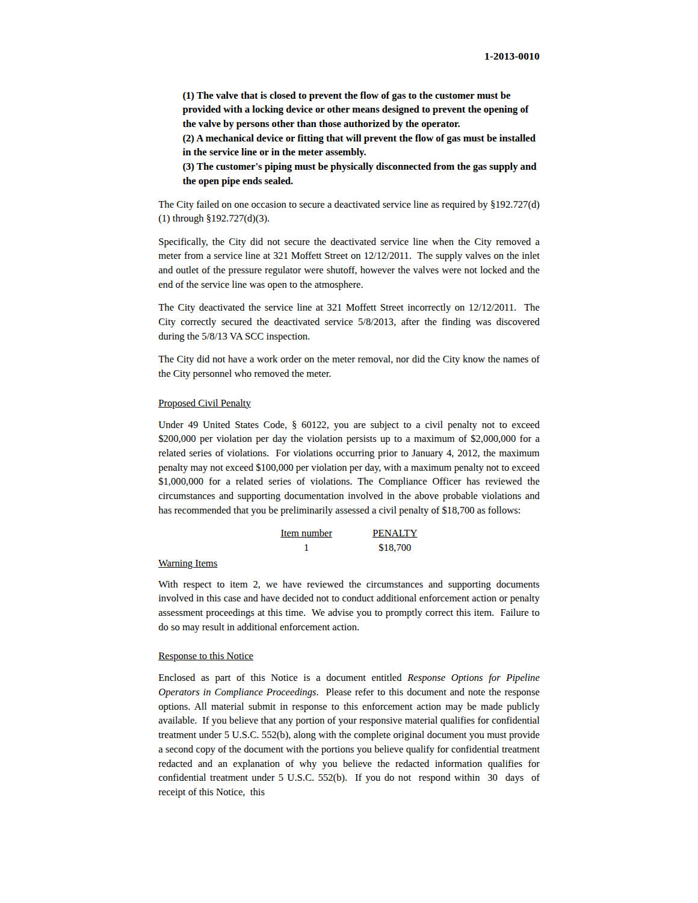1-2013-0010
(1) The valve that is closed to prevent the flow of gas to the customer must be provided with a locking device or other means designed to prevent the opening of the valve by persons other than those authorized by the operator.
(2) A mechanical device or fitting that will prevent the flow of gas must be installed in the service line or in the meter assembly.
(3) The customer's piping must be physically disconnected from the gas supply and the open pipe ends sealed.
The City failed on one occasion to secure a deactivated service line as required by §192.727(d)(1) through §192.727(d)(3).
Specifically, the City did not secure the deactivated service line when the City removed a meter from a service line at 321 Moffett Street on 12/12/2011. The supply valves on the inlet and outlet of the pressure regulator were shutoff, however the valves were not locked and the end of the service line was open to the atmosphere.
The City deactivated the service line at 321 Moffett Street incorrectly on 12/12/2011. The City correctly secured the deactivated service 5/8/2013, after the finding was discovered during the 5/8/13 VA SCC inspection.
The City did not have a work order on the meter removal, nor did the City know the names of the City personnel who removed the meter.
Proposed Civil Penalty
Under 49 United States Code, § 60122, you are subject to a civil penalty not to exceed $200,000 per violation per day the violation persists up to a maximum of $2,000,000 for a related series of violations. For violations occurring prior to January 4, 2012, the maximum penalty may not exceed $100,000 per violation per day, with a maximum penalty not to exceed $1,000,000 for a related series of violations. The Compliance Officer has reviewed the circumstances and supporting documentation involved in the above probable violations and has recommended that you be preliminarily assessed a civil penalty of $18,700 as follows:
| Item number | PENALTY |
| --- | --- |
| 1 | $18,700 |
Warning Items
With respect to item 2, we have reviewed the circumstances and supporting documents involved in this case and have decided not to conduct additional enforcement action or penalty assessment proceedings at this time. We advise you to promptly correct this item. Failure to do so may result in additional enforcement action.
Response to this Notice
Enclosed as part of this Notice is a document entitled Response Options for Pipeline Operators in Compliance Proceedings. Please refer to this document and note the response options. All material submit in response to this enforcement action may be made publicly available. If you believe that any portion of your responsive material qualifies for confidential treatment under 5 U.S.C. 552(b), along with the complete original document you must provide a second copy of the document with the portions you believe qualify for confidential treatment redacted and an explanation of why you believe the redacted information qualifies for confidential treatment under 5 U.S.C. 552(b). If you do not respond within 30 days of receipt of this Notice, this